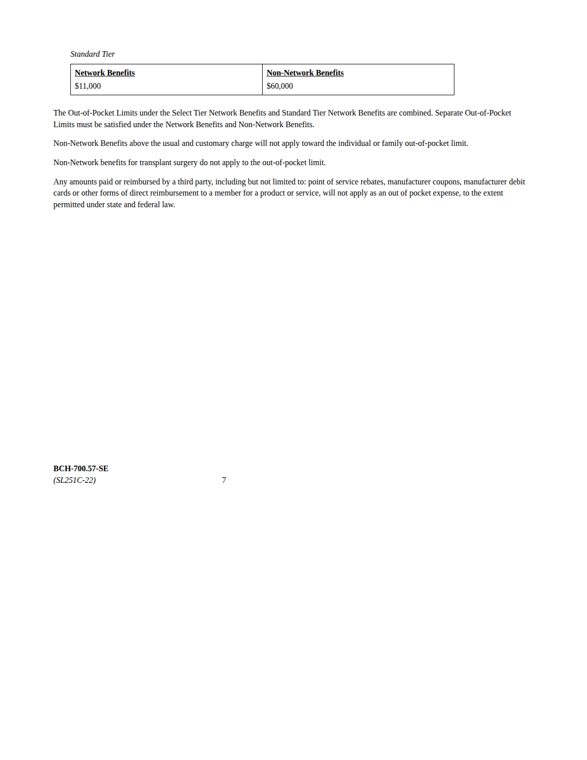Standard Tier
| Network Benefits | Non-Network Benefits |
| $11,000 | $60,000 |
The Out-of-Pocket Limits under the Select Tier Network Benefits and Standard Tier Network Benefits are combined. Separate Out-of-Pocket Limits must be satisfied under the Network Benefits and Non-Network Benefits.
Non-Network Benefits above the usual and customary charge will not apply toward the individual or family out-of-pocket limit.
Non-Network benefits for transplant surgery do not apply to the out-of-pocket limit.
Any amounts paid or reimbursed by a third party, including but not limited to: point of service rebates, manufacturer coupons, manufacturer debit cards or other forms of direct reimbursement to a member for a product or service, will not apply as an out of pocket expense, to the extent permitted under state and federal law.
BCH-700.57-SE
(SL251C-22)
7